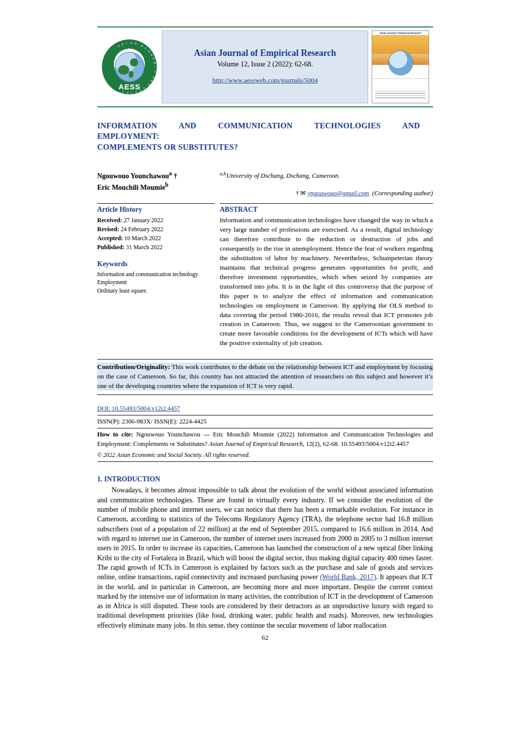A S I A N E C O N O M I C A N D S O C I A L
AESS
Asian Journal of Empirical Research
Volume 12, Issue 2 (2022): 62-68.
http://www.aessweb.com/journals/5004
Asian Journal of Empirical Research
INFORMATION AND COMMUNICATION TECHNOLOGIES AND EMPLOYMENT:
COMPLEMENTS OR SUBSTITUTES?
Ngouwouo Younchawoua †
Eric Mouchili Moumieb
a,bUniversity of Dschang, Dschang, Cameroon.
† ✉ yngouwouo@gmail.com (Corresponding author)
Article History
Received: 27 January 2022
Revised: 24 February 2022
Accepted: 10 March 2022
Published: 31 March 2022
Keywords
Information and communication technology
Employment
Ordinary least square.
ABSTRACT
Information and communication technologies have changed the way in which a very large number of professions are exercised. As a result, digital technology can therefore contribute to the reduction or destruction of jobs and consequently to the rise in unemployment. Hence the fear of workers regarding the substitution of labor by machinery. Nevertheless, Schumpeterian theory maintains that technical progress generates opportunities for profit, and therefore investment opportunities, which when seized by companies are transformed into jobs. It is in the light of this controversy that the purpose of this paper is to analyze the effect of information and communication technologies on employment in Cameroon. By applying the OLS method to data covering the period 1980-2016, the results reveal that ICT promotes job creation in Cameroon. Thus, we suggest to the Cameroonian government to create more favorable conditions for the development of ICTs which will have the positive externality of job creation.
Contribution/Originality: This work contributes to the debate on the relationship between ICT and employment by focusing on the case of Cameroon. So far, this country has not attracted the attention of researchers on this subject and however it’s one of the developing countries where the expansion of ICT is very rapid.
DOI: 10.55493/5004.v12i2.4457
ISSN(P): 2306-983X/ ISSN(E): 2224-4425
How to cite: Ngouwouo Younchawou --- Eric Mouchili Moumie (2022) Information and Communication Technologies and Employment: Complements or Substitutes? Asian Journal of Empirical Research, 12(2), 62-68. 10.55493/5004.v12i2.4457
© 2022 Asian Economic and Social Society. All rights reserved.
1. INTRODUCTION
Nowadays, it becomes almost impossible to talk about the evolution of the world without associated information and communication technologies. These are found in virtually every industry. If we consider the evolution of the number of mobile phone and internet users, we can notice that there has been a remarkable evolution. For instance in Cameroon, according to statistics of the Telecoms Regulatory Agency (TRA), the telephone sector had 16.8 million subscribers (out of a population of 22 million) at the end of September 2015, compared to 16.6 million in 2014. And with regard to internet use in Cameroon, the number of internet users increased from 2000 in 2005 to 3 million internet users in 2015. In order to increase its capacities, Cameroon has launched the construction of a new optical fiber linking Kribi to the city of Fortaleza in Brazil, which will boost the digital sector, thus making digital capacity 400 times faster. The rapid growth of ICTs in Cameroon is explained by factors such as the purchase and sale of goods and services online, online transactions, rapid connectivity and increased purchasing power (World Bank, 2017). It appears that ICT in the world, and in particular in Cameroon, are becoming more and more important. Despite the current context marked by the intensive use of information in many activities, the contribution of ICT in the development of Cameroon as in Africa is still disputed. These tools are considered by their detractors as an unproductive luxury with regard to traditional development priorities (like food, drinking water, public health and roads). Moreover, new technologies effectively eliminate many jobs. In this sense, they continue the secular movement of labor reallocation
62